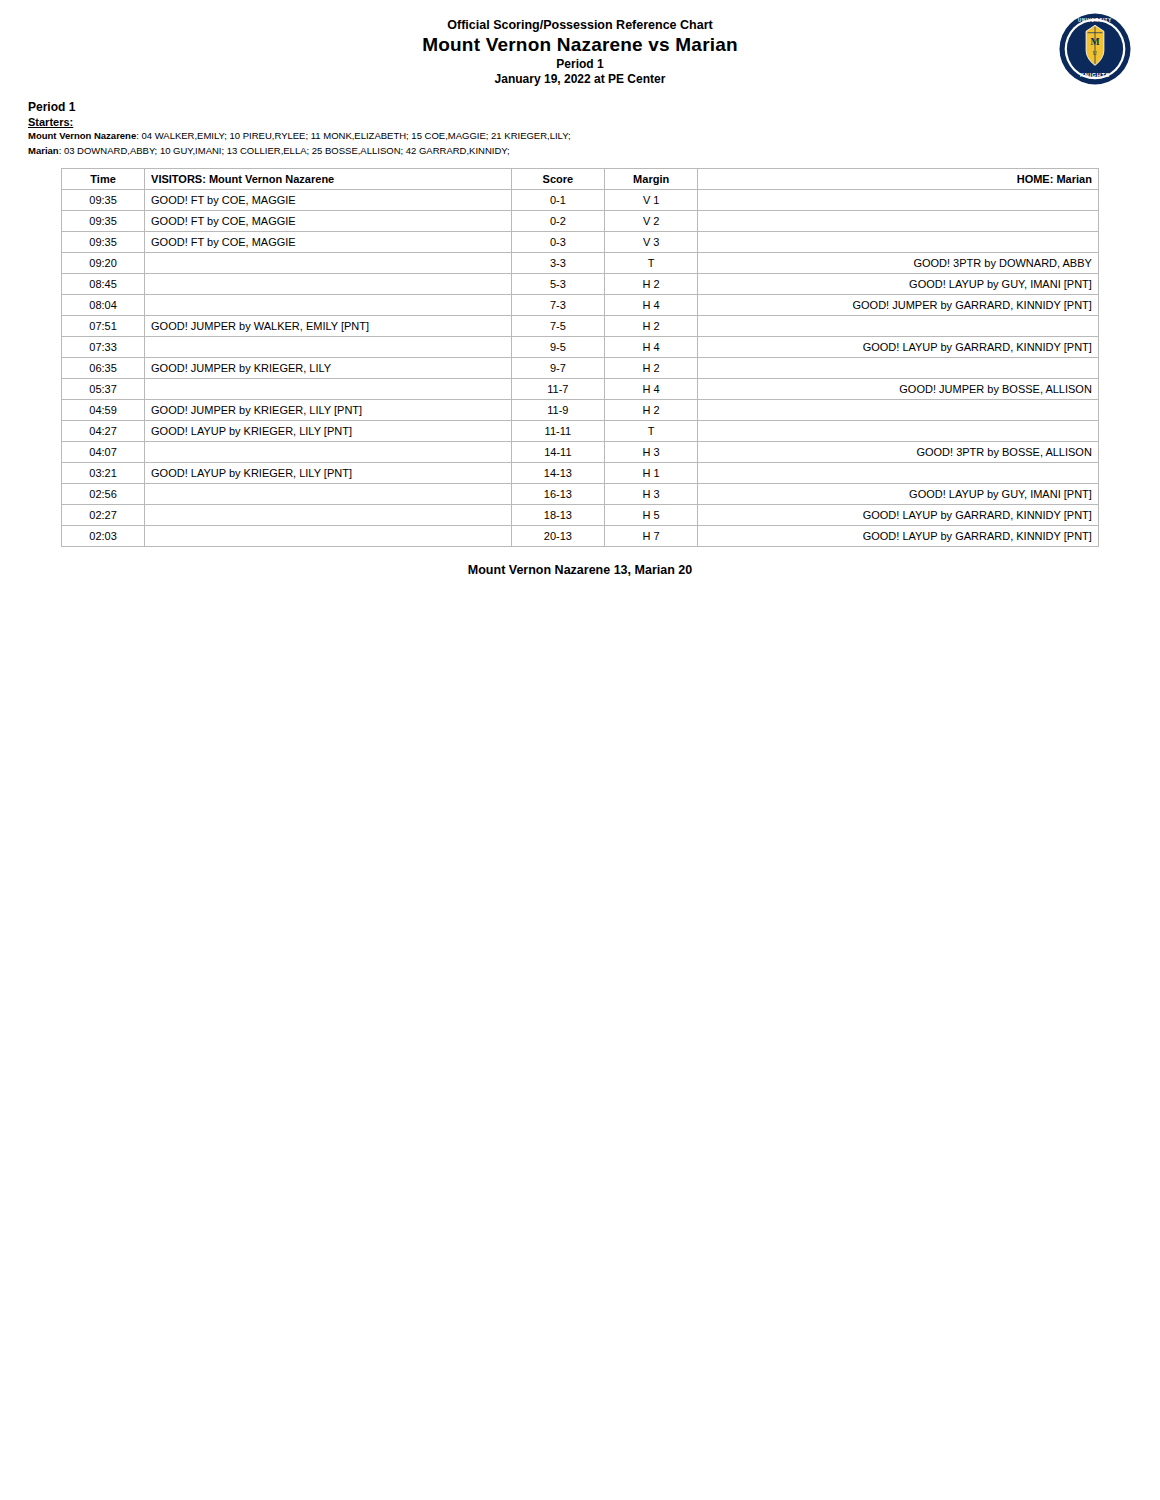M U KNIGHTS UNIVERSITY
Official Scoring/Possession Reference Chart
Mount Vernon Nazarene vs Marian
Period 1
January 19, 2022 at PE Center
Period 1
Starters:
Mount Vernon Nazarene: 04 WALKER,EMILY; 10 PIREU,RYLEE; 11 MONK,ELIZABETH; 15 COE,MAGGIE; 21 KRIEGER,LILY;
Marian: 03 DOWNARD,ABBY; 10 GUY,IMANI; 13 COLLIER,ELLA; 25 BOSSE,ALLISON; 42 GARRARD,KINNIDY;
| Time | VISITORS: Mount Vernon Nazarene | Score | Margin | HOME: Marian |
| --- | --- | --- | --- | --- |
| 09:35 | GOOD! FT by COE, MAGGIE | 0-1 | V 1 | |
| 09:35 | GOOD! FT by COE, MAGGIE | 0-2 | V 2 | |
| 09:35 | GOOD! FT by COE, MAGGIE | 0-3 | V 3 | |
| 09:20 | | 3-3 | T | GOOD! 3PTR by DOWNARD, ABBY |
| 08:45 | | 5-3 | H 2 | GOOD! LAYUP by GUY, IMANI [PNT] |
| 08:04 | | 7-3 | H 4 | GOOD! JUMPER by GARRARD, KINNIDY [PNT] |
| 07:51 | GOOD! JUMPER by WALKER, EMILY [PNT] | 7-5 | H 2 | |
| 07:33 | | 9-5 | H 4 | GOOD! LAYUP by GARRARD, KINNIDY [PNT] |
| 06:35 | GOOD! JUMPER by KRIEGER, LILY | 9-7 | H 2 | |
| 05:37 | | 11-7 | H 4 | GOOD! JUMPER by BOSSE, ALLISON |
| 04:59 | GOOD! JUMPER by KRIEGER, LILY [PNT] | 11-9 | H 2 | |
| 04:27 | GOOD! LAYUP by KRIEGER, LILY [PNT] | 11-11 | T | |
| 04:07 | | 14-11 | H 3 | GOOD! 3PTR by BOSSE, ALLISON |
| 03:21 | GOOD! LAYUP by KRIEGER, LILY [PNT] | 14-13 | H 1 | |
| 02:56 | | 16-13 | H 3 | GOOD! LAYUP by GUY, IMANI [PNT] |
| 02:27 | | 18-13 | H 5 | GOOD! LAYUP by GARRARD, KINNIDY [PNT] |
| 02:03 | | 20-13 | H 7 | GOOD! LAYUP by GARRARD, KINNIDY [PNT] |
Mount Vernon Nazarene 13, Marian 20